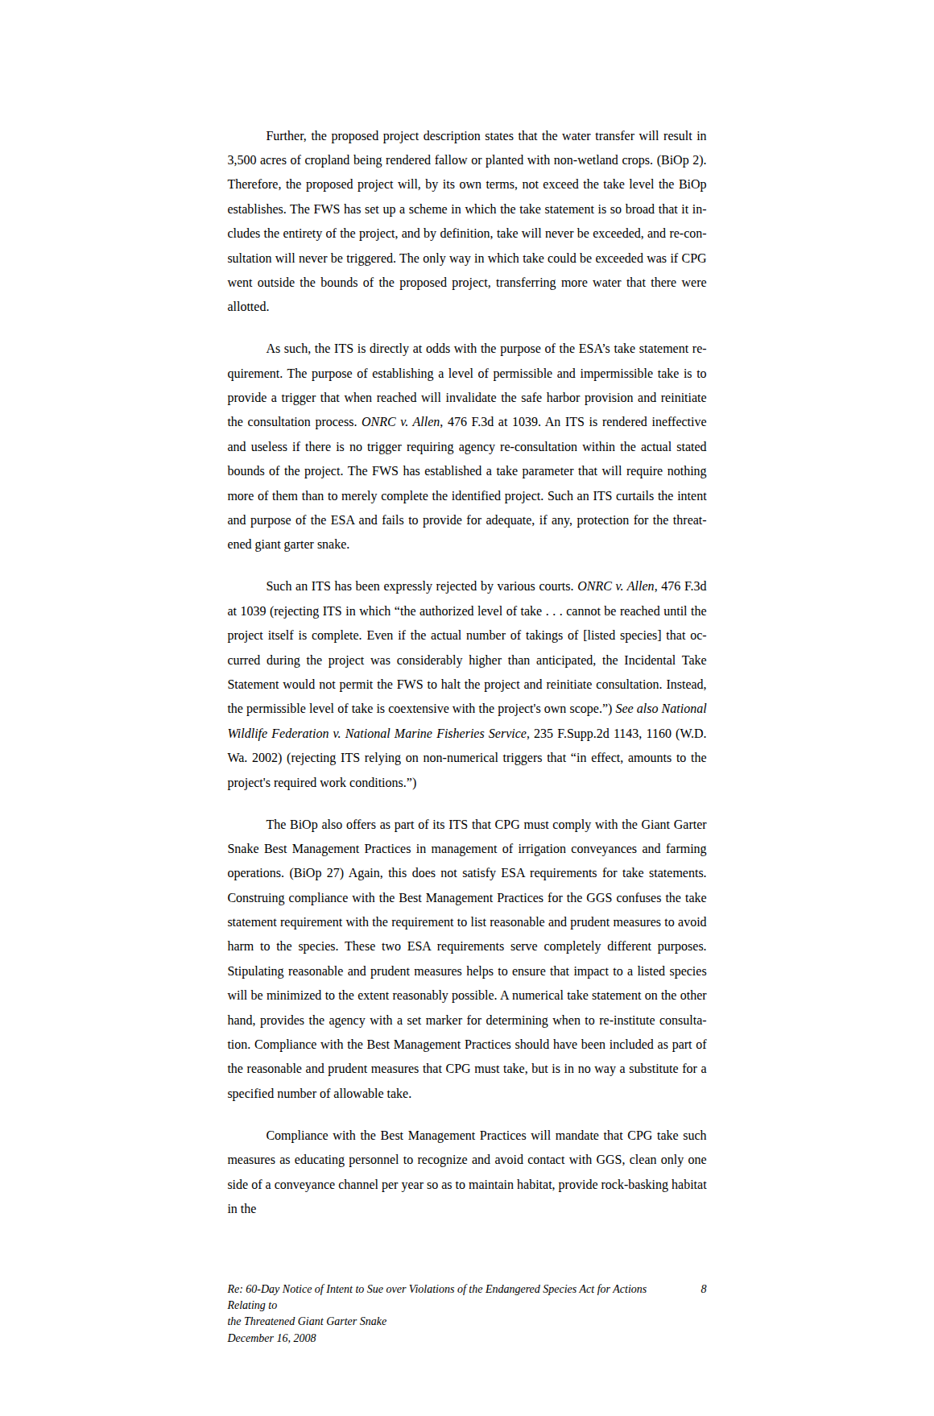Further, the proposed project description states that the water transfer will result in 3,500 acres of cropland being rendered fallow or planted with non-wetland crops. (BiOp 2). Therefore, the proposed project will, by its own terms, not exceed the take level the BiOp establishes. The FWS has set up a scheme in which the take statement is so broad that it includes the entirety of the project, and by definition, take will never be exceeded, and re-consultation will never be triggered. The only way in which take could be exceeded was if CPG went outside the bounds of the proposed project, transferring more water that there were allotted.
As such, the ITS is directly at odds with the purpose of the ESA’s take statement requirement. The purpose of establishing a level of permissible and impermissible take is to provide a trigger that when reached will invalidate the safe harbor provision and reinitiate the consultation process. ONRC v. Allen, 476 F.3d at 1039. An ITS is rendered ineffective and useless if there is no trigger requiring agency re-consultation within the actual stated bounds of the project. The FWS has established a take parameter that will require nothing more of them than to merely complete the identified project. Such an ITS curtails the intent and purpose of the ESA and fails to provide for adequate, if any, protection for the threatened giant garter snake.
Such an ITS has been expressly rejected by various courts. ONRC v. Allen, 476 F.3d at 1039 (rejecting ITS in which “the authorized level of take . . . cannot be reached until the project itself is complete. Even if the actual number of takings of [listed species] that occurred during the project was considerably higher than anticipated, the Incidental Take Statement would not permit the FWS to halt the project and reinitiate consultation. Instead, the permissible level of take is coextensive with the project's own scope.”) See also National Wildlife Federation v. National Marine Fisheries Service, 235 F.Supp.2d 1143, 1160 (W.D. Wa. 2002) (rejecting ITS relying on non-numerical triggers that “in effect, amounts to the project's required work conditions.”)
The BiOp also offers as part of its ITS that CPG must comply with the Giant Garter Snake Best Management Practices in management of irrigation conveyances and farming operations. (BiOp 27) Again, this does not satisfy ESA requirements for take statements. Construing compliance with the Best Management Practices for the GGS confuses the take statement requirement with the requirement to list reasonable and prudent measures to avoid harm to the species. These two ESA requirements serve completely different purposes. Stipulating reasonable and prudent measures helps to ensure that impact to a listed species will be minimized to the extent reasonably possible. A numerical take statement on the other hand, provides the agency with a set marker for determining when to re-institute consultation. Compliance with the Best Management Practices should have been included as part of the reasonable and prudent measures that CPG must take, but is in no way a substitute for a specified number of allowable take.
Compliance with the Best Management Practices will mandate that CPG take such measures as educating personnel to recognize and avoid contact with GGS, clean only one side of a conveyance channel per year so as to maintain habitat, provide rock-basking habitat in the
8 Re: 60-Day Notice of Intent to Sue over Violations of the Endangered Species Act for Actions Relating to the Threatened Giant Garter Snake December 16, 2008